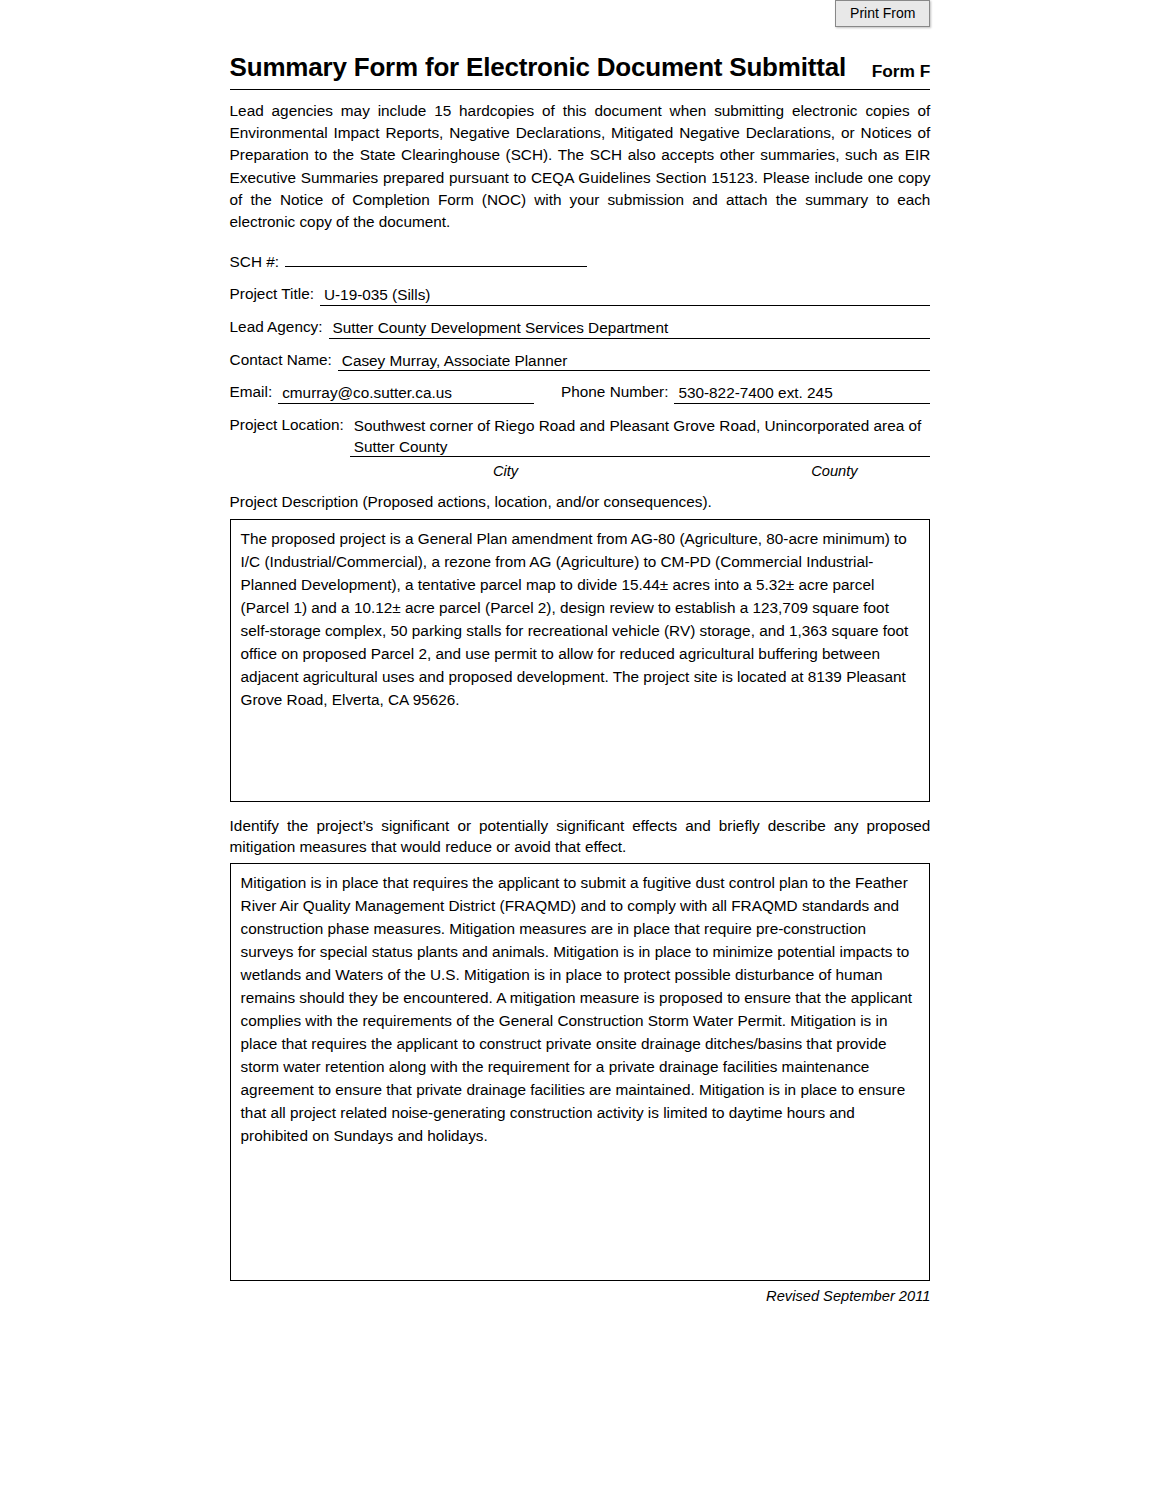Print From
Summary Form for Electronic Document Submittal
Form F
Lead agencies may include 15 hardcopies of this document when submitting electronic copies of Environmental Impact Reports, Negative Declarations, Mitigated Negative Declarations, or Notices of Preparation to the State Clearinghouse (SCH). The SCH also accepts other summaries, such as EIR Executive Summaries prepared pursuant to CEQA Guidelines Section 15123. Please include one copy of the Notice of Completion Form (NOC) with your submission and attach the summary to each electronic copy of the document.
SCH #:
Project Title: U-19-035 (Sills)
Lead Agency: Sutter County Development Services Department
Contact Name: Casey Murray, Associate Planner
Email: cmurray@co.sutter.ca.us Phone Number: 530-822-7400 ext. 245
Project Location: Southwest corner of Riego Road and Pleasant Grove Road, Unincorporated area of Sutter County
City
County
Project Description (Proposed actions, location, and/or consequences).
The proposed project is a General Plan amendment from AG-80 (Agriculture, 80-acre minimum) to I/C (Industrial/Commercial), a rezone from AG (Agriculture) to CM-PD (Commercial Industrial-Planned Development), a tentative parcel map to divide 15.44± acres into a 5.32± acre parcel (Parcel 1) and a 10.12± acre parcel (Parcel 2), design review to establish a 123,709 square foot self-storage complex, 50 parking stalls for recreational vehicle (RV) storage, and 1,363 square foot office on proposed Parcel 2, and use permit to allow for reduced agricultural buffering between adjacent agricultural uses and proposed development. The project site is located at 8139 Pleasant Grove Road, Elverta, CA 95626.
Identify the project’s significant or potentially significant effects and briefly describe any proposed mitigation measures that would reduce or avoid that effect.
Mitigation is in place that requires the applicant to submit a fugitive dust control plan to the Feather River Air Quality Management District (FRAQMD) and to comply with all FRAQMD standards and construction phase measures. Mitigation measures are in place that require pre-construction surveys for special status plants and animals. Mitigation is in place to minimize potential impacts to wetlands and Waters of the U.S. Mitigation is in place to protect possible disturbance of human remains should they be encountered. A mitigation measure is proposed to ensure that the applicant complies with the requirements of the General Construction Storm Water Permit. Mitigation is in place that requires the applicant to construct private onsite drainage ditches/basins that provide storm water retention along with the requirement for a private drainage facilities maintenance agreement to ensure that private drainage facilities are maintained. Mitigation is in place to ensure that all project related noise-generating construction activity is limited to daytime hours and prohibited on Sundays and holidays.
Revised September 2011